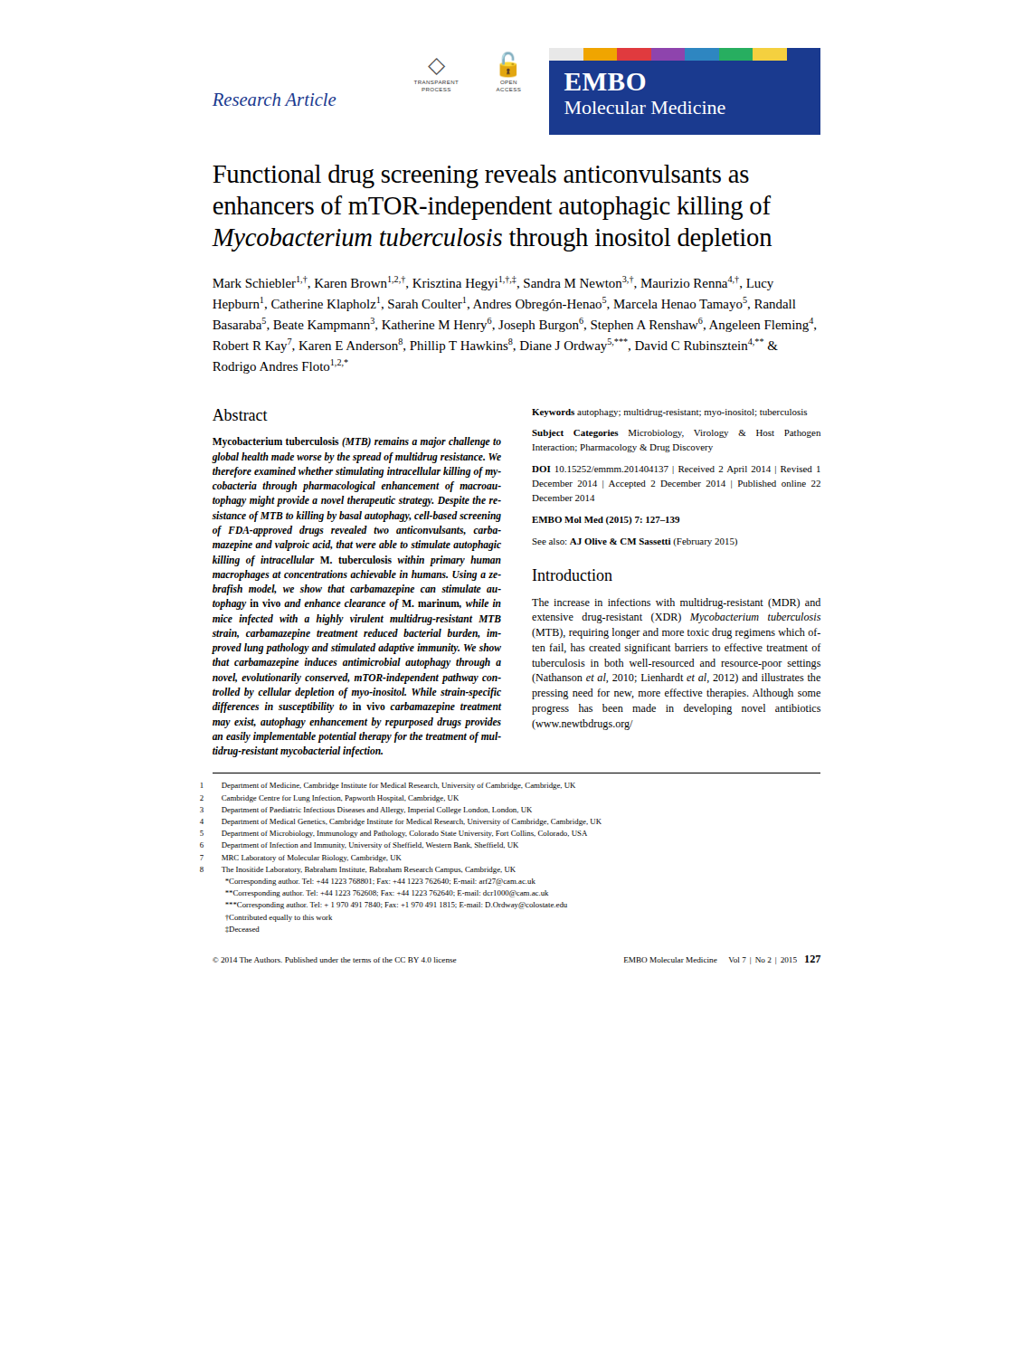◇ TRANSPARENT
PROCESS
🔓 OPEN
ACCESS
EMBO
Molecular Medicine
Research Article
Functional drug screening reveals anticonvulsants as enhancers of mTOR-independent autophagic killing of Mycobacterium tuberculosis through inositol depletion
Mark Schiebler1,†, Karen Brown1,2,†, Krisztina Hegyi1,†,‡, Sandra M Newton3,†, Maurizio Renna4,†, Lucy Hepburn1, Catherine Klapholz1, Sarah Coulter1, Andres Obregón-Henao5, Marcela Henao Tamayo5, Randall Basaraba5, Beate Kampmann3, Katherine M Henry6, Joseph Burgon6, Stephen A Renshaw6, Angeleen Fleming4, Robert R Kay7, Karen E Anderson8, Phillip T Hawkins8, Diane J Ordway5,***, David C Rubinsztein4,** & Rodrigo Andres Floto1,2,*
Abstract
Mycobacterium tuberculosis (MTB) remains a major challenge to global health made worse by the spread of multidrug resistance. We therefore examined whether stimulating intracellular killing of mycobacteria through pharmacological enhancement of macroautophagy might provide a novel therapeutic strategy. Despite the resistance of MTB to killing by basal autophagy, cell-based screening of FDA-approved drugs revealed two anticonvulsants, carbamazepine and valproic acid, that were able to stimulate autophagic killing of intracellular M. tuberculosis within primary human macrophages at concentrations achievable in humans. Using a zebrafish model, we show that carbamazepine can stimulate autophagy in vivo and enhance clearance of M. marinum, while in mice infected with a highly virulent multidrug-resistant MTB strain, carbamazepine treatment reduced bacterial burden, improved lung pathology and stimulated adaptive immunity. We show that carbamazepine induces antimicrobial autophagy through a novel, evolutionarily conserved, mTOR-independent pathway controlled by cellular depletion of myo-inositol. While strain-specific differences in susceptibility to in vivo carbamazepine treatment may exist, autophagy enhancement by repurposed drugs provides an easily implementable potential therapy for the treatment of multidrug-resistant mycobacterial infection.
Keywords autophagy; multidrug-resistant; myo-inositol; tuberculosis
Subject Categories Microbiology, Virology & Host Pathogen Interaction; Pharmacology & Drug Discovery
DOI 10.15252/emmm.201404137 | Received 2 April 2014 | Revised 1 December 2014 | Accepted 2 December 2014 | Published online 22 December 2014
EMBO Mol Med (2015) 7: 127–139
See also: AJ Olive & CM Sassetti (February 2015)
Introduction
The increase in infections with multidrug-resistant (MDR) and extensive drug-resistant (XDR) Mycobacterium tuberculosis (MTB), requiring longer and more toxic drug regimens which often fail, has created significant barriers to effective treatment of tuberculosis in both well-resourced and resource-poor settings (Nathanson et al, 2010; Lienhardt et al, 2012) and illustrates the pressing need for new, more effective therapies. Although some progress has been made in developing novel antibiotics (www.newtbdrugs.org/
1 Department of Medicine, Cambridge Institute for Medical Research, University of Cambridge, Cambridge, UK
2 Cambridge Centre for Lung Infection, Papworth Hospital, Cambridge, UK
3 Department of Paediatric Infectious Diseases and Allergy, Imperial College London, London, UK
4 Department of Medical Genetics, Cambridge Institute for Medical Research, University of Cambridge, Cambridge, UK
5 Department of Microbiology, Immunology and Pathology, Colorado State University, Fort Collins, Colorado, USA
6 Department of Infection and Immunity, University of Sheffield, Western Bank, Sheffield, UK
7 MRC Laboratory of Molecular Biology, Cambridge, UK
8 The Inositide Laboratory, Babraham Institute, Babraham Research Campus, Cambridge, UK
*Corresponding author. Tel: +44 1223 768801; Fax: +44 1223 762640; E-mail: arf27@cam.ac.uk
**Corresponding author. Tel: +44 1223 762608; Fax: +44 1223 762640; E-mail: dcr1000@cam.ac.uk
***Corresponding author. Tel: + 1 970 491 7840; Fax: +1 970 491 1815; E-mail: D.Ordway@colostate.edu
†Contributed equally to this work
‡Deceased
© 2014 The Authors. Published under the terms of the CC BY 4.0 license
EMBO Molecular Medicine Vol 7|No 2|2015127